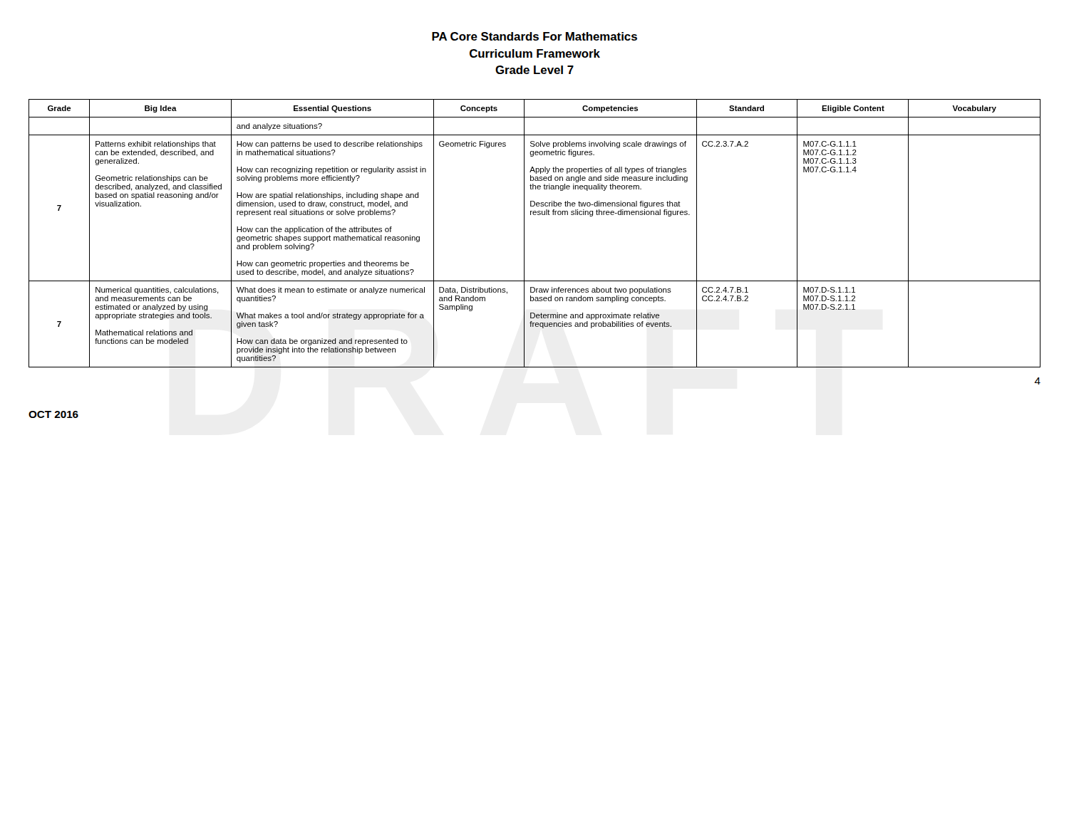DRAFT
PA Core Standards For Mathematics
Curriculum Framework
Grade Level 7
| Grade | Big Idea | Essential Questions | Concepts | Competencies | Standard | Eligible Content | Vocabulary |
| --- | --- | --- | --- | --- | --- | --- | --- |
| | | and analyze situations? | | | | | |
| 7 | Patterns exhibit relationships that can be extended, described, and generalized. Geometric relationships can be described, analyzed, and classified based on spatial reasoning and/or visualization. | How can patterns be used to describe relationships in mathematical situations? How can recognizing repetition or regularity assist in solving problems more efficiently? How are spatial relationships, including shape and dimension, used to draw, construct, model, and represent real situations or solve problems? How can the application of the attributes of geometric shapes support mathematical reasoning and problem solving? How can geometric properties and theorems be used to describe, model, and analyze situations? | Geometric Figures | Solve problems involving scale drawings of geometric figures. Apply the properties of all types of triangles based on angle and side measure including the triangle inequality theorem. Describe the two-dimensional figures that result from slicing three-dimensional figures. | CC.2.3.7.A.2 | M07.C-G.1.1.1 M07.C-G.1.1.2 M07.C-G.1.1.3 M07.C-G.1.1.4 | |
| 7 | Numerical quantities, calculations, and measurements can be estimated or analyzed by using appropriate strategies and tools. Mathematical relations and functions can be modeled | What does it mean to estimate or analyze numerical quantities? What makes a tool and/or strategy appropriate for a given task? How can data be organized and represented to provide insight into the relationship between quantities? | Data, Distributions, and Random Sampling | Draw inferences about two populations based on random sampling concepts. Determine and approximate relative frequencies and probabilities of events. | CC.2.4.7.B.1 CC.2.4.7.B.2 | M07.D-S.1.1.1 M07.D-S.1.1.2 M07.D-S.2.1.1 | |
4
OCT 2016